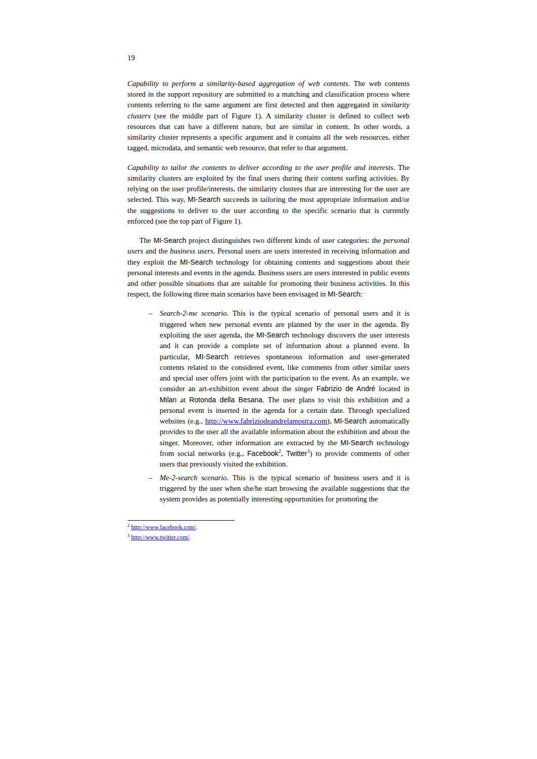19
Capability to perform a similarity-based aggregation of web contents. The web contents stored in the support repository are submitted to a matching and classification process where contents referring to the same argument are first detected and then aggregated in similarity clusters (see the middle part of Figure 1). A similarity cluster is defined to collect web resources that can have a different nature, but are similar in content. In other words, a similarity cluster represents a specific argument and it contains all the web resources, either tagged, microdata, and semantic web resource, that refer to that argument.
Capability to tailor the contents to deliver according to the user profile and interests. The similarity clusters are exploited by the final users during their content surfing activities. By relying on the user profile/interests, the similarity clusters that are interesting for the user are selected. This way, MI-Search succeeds in tailoring the most appropriate information and/or the suggestions to deliver to the user according to the specific scenario that is currently enforced (see the top part of Figure 1).
The MI-Search project distinguishes two different kinds of user categories: the personal users and the business users. Personal users are users interested in receiving information and they exploit the MI-Search technology for obtaining contents and suggestions about their personal interests and events in the agenda. Business users are users interested in public events and other possible situations that are suitable for promoting their business activities. In this respect, the following three main scenarios have been envisaged in MI-Search:
Search-2-me scenario. This is the typical scenario of personal users and it is triggered when new personal events are planned by the user in the agenda. By exploiting the user agenda, the MI-Search technology discovers the user interests and it can provide a complete set of information about a planned event. In particular, MI-Search retrieves spontaneous information and user-generated contents related to the considered event, like comments from other similar users and special user offers joint with the participation to the event. As an example, we consider an art-exhibition event about the singer Fabrizio de André located in Milan at Rotonda della Besana. The user plans to visit this exhibition and a personal event is inserted in the agenda for a certain date. Through specialized websites (e.g., http://www.fabriziodeandrelamostra.com), MI-Search automatically provides to the user all the available information about the exhibition and about the singer. Moreover, other information are extracted by the MI-Search technology from social networks (e.g., Facebook2, Twitter3) to provide comments of other users that previously visited the exhibition.
Me-2-search scenario. This is the typical scenario of business users and it is triggered by the user when she/he start browsing the available suggestions that the system provides as potentially interesting opportunities for promoting the
2 http://www.facebook.com/.
3 http://www.twitter.com/.